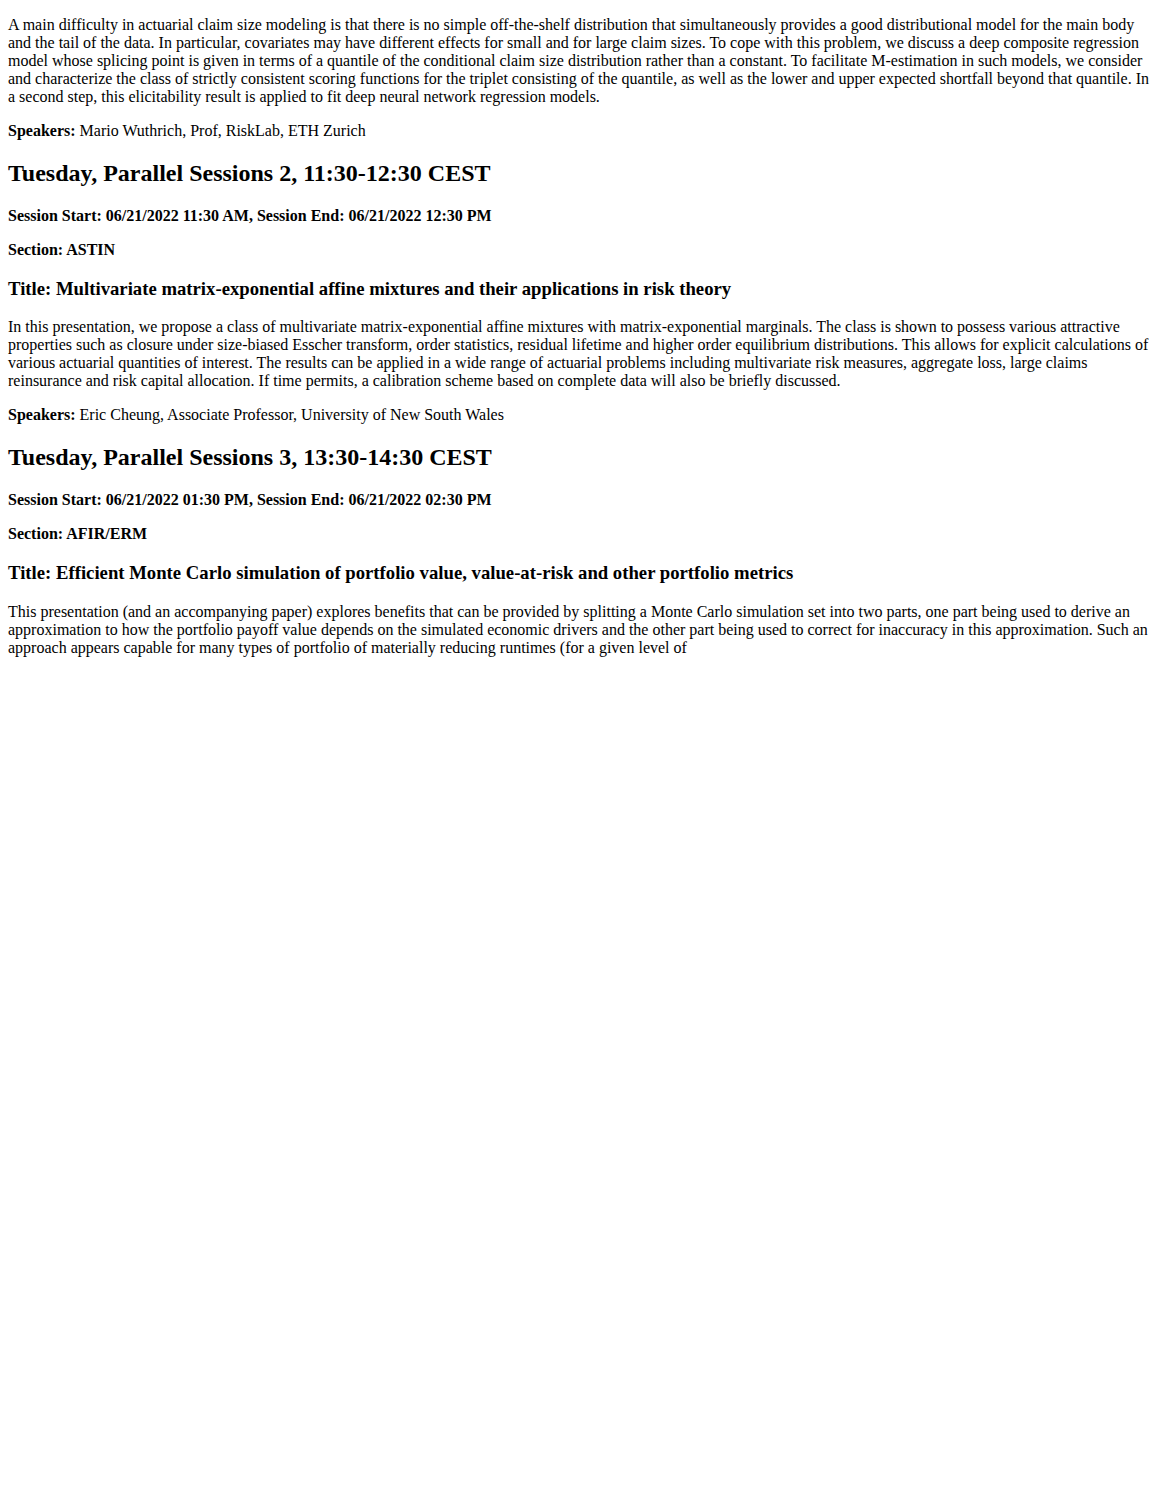A main difficulty in actuarial claim size modeling is that there is no simple off-the-shelf distribution that simultaneously provides a good distributional model for the main body and the tail of the data. In particular, covariates may have different effects for small and for large claim sizes. To cope with this problem, we discuss a deep composite regression model whose splicing point is given in terms of a quantile of the conditional claim size distribution rather than a constant. To facilitate M-estimation in such models, we consider and characterize the class of strictly consistent scoring functions for the triplet consisting of the quantile, as well as the lower and upper expected shortfall beyond that quantile. In a second step, this elicitability result is applied to fit deep neural network regression models.
Speakers: Mario Wuthrich, Prof, RiskLab, ETH Zurich
Tuesday, Parallel Sessions 2, 11:30-12:30 CEST
Session Start: 06/21/2022 11:30 AM, Session End: 06/21/2022 12:30 PM
Section: ASTIN
Title: Multivariate matrix-exponential affine mixtures and their applications in risk theory
In this presentation, we propose a class of multivariate matrix-exponential affine mixtures with matrix-exponential marginals. The class is shown to possess various attractive properties such as closure under size-biased Esscher transform, order statistics, residual lifetime and higher order equilibrium distributions. This allows for explicit calculations of various actuarial quantities of interest. The results can be applied in a wide range of actuarial problems including multivariate risk measures, aggregate loss, large claims reinsurance and risk capital allocation. If time permits, a calibration scheme based on complete data will also be briefly discussed.
Speakers: Eric Cheung, Associate Professor, University of New South Wales
Tuesday, Parallel Sessions 3, 13:30-14:30 CEST
Session Start: 06/21/2022 01:30 PM, Session End: 06/21/2022 02:30 PM
Section: AFIR/ERM
Title: Efficient Monte Carlo simulation of portfolio value, value-at-risk and other portfolio metrics
This presentation (and an accompanying paper) explores benefits that can be provided by splitting a Monte Carlo simulation set into two parts, one part being used to derive an approximation to how the portfolio payoff value depends on the simulated economic drivers and the other part being used to correct for inaccuracy in this approximation. Such an approach appears capable for many types of portfolio of materially reducing runtimes (for a given level of